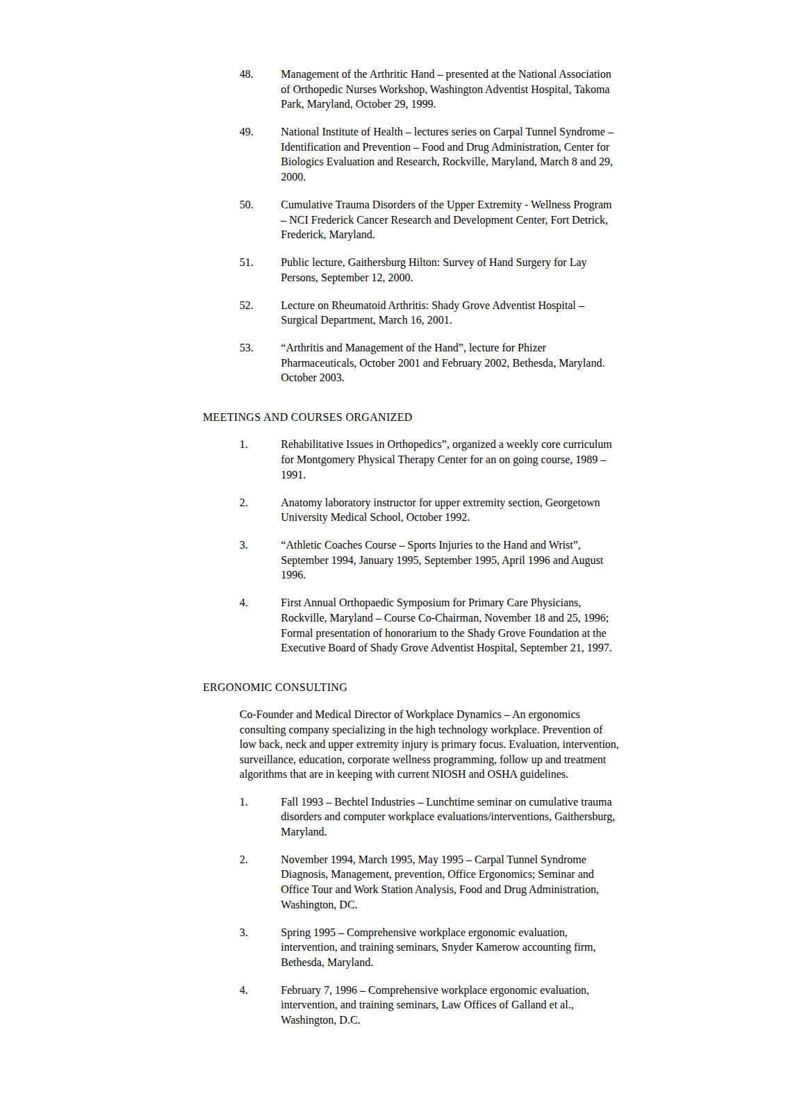Management of the Arthritic Hand – presented at the National Association of Orthopedic Nurses Workshop, Washington Adventist Hospital, Takoma Park, Maryland, October 29, 1999.
National Institute of Health – lectures series on Carpal Tunnel Syndrome – Identification and Prevention – Food and Drug Administration, Center for Biologics Evaluation and Research, Rockville, Maryland, March 8 and 29, 2000.
Cumulative Trauma Disorders of the Upper Extremity - Wellness Program – NCI Frederick Cancer Research and Development Center, Fort Detrick, Frederick, Maryland.
Public lecture, Gaithersburg Hilton: Survey of Hand Surgery for Lay Persons, September 12, 2000.
Lecture on Rheumatoid Arthritis: Shady Grove Adventist Hospital – Surgical Department, March 16, 2001.
“Arthritis and Management of the Hand”, lecture for Phizer Pharmaceuticals, October 2001 and February 2002, Bethesda, Maryland. October 2003.
Meetings and Courses Organized
Rehabilitative Issues in Orthopedics”, organized a weekly core curriculum for Montgomery Physical Therapy Center for an on going course, 1989 – 1991.
Anatomy laboratory instructor for upper extremity section, Georgetown University Medical School, October 1992.
“Athletic Coaches Course – Sports Injuries to the Hand and Wrist”, September 1994, January 1995, September 1995, April 1996 and August 1996.
First Annual Orthopaedic Symposium for Primary Care Physicians, Rockville, Maryland – Course Co-Chairman, November 18 and 25, 1996; Formal presentation of honorarium to the Shady Grove Foundation at the Executive Board of Shady Grove Adventist Hospital, September 21, 1997.
Ergonomic Consulting
Co-Founder and Medical Director of Workplace Dynamics – An ergonomics consulting company specializing in the high technology workplace. Prevention of low back, neck and upper extremity injury is primary focus. Evaluation, intervention, surveillance, education, corporate wellness programming, follow up and treatment algorithms that are in keeping with current NIOSH and OSHA guidelines.
Fall 1993 – Bechtel Industries – Lunchtime seminar on cumulative trauma disorders and computer workplace evaluations/interventions, Gaithersburg, Maryland.
November 1994, March 1995, May 1995 – Carpal Tunnel Syndrome Diagnosis, Management, prevention, Office Ergonomics; Seminar and Office Tour and Work Station Analysis, Food and Drug Administration, Washington, DC.
Spring 1995 – Comprehensive workplace ergonomic evaluation, intervention, and training seminars, Snyder Kamerow accounting firm, Bethesda, Maryland.
February 7, 1996 – Comprehensive workplace ergonomic evaluation, intervention, and training seminars, Law Offices of Galland et al., Washington, D.C.